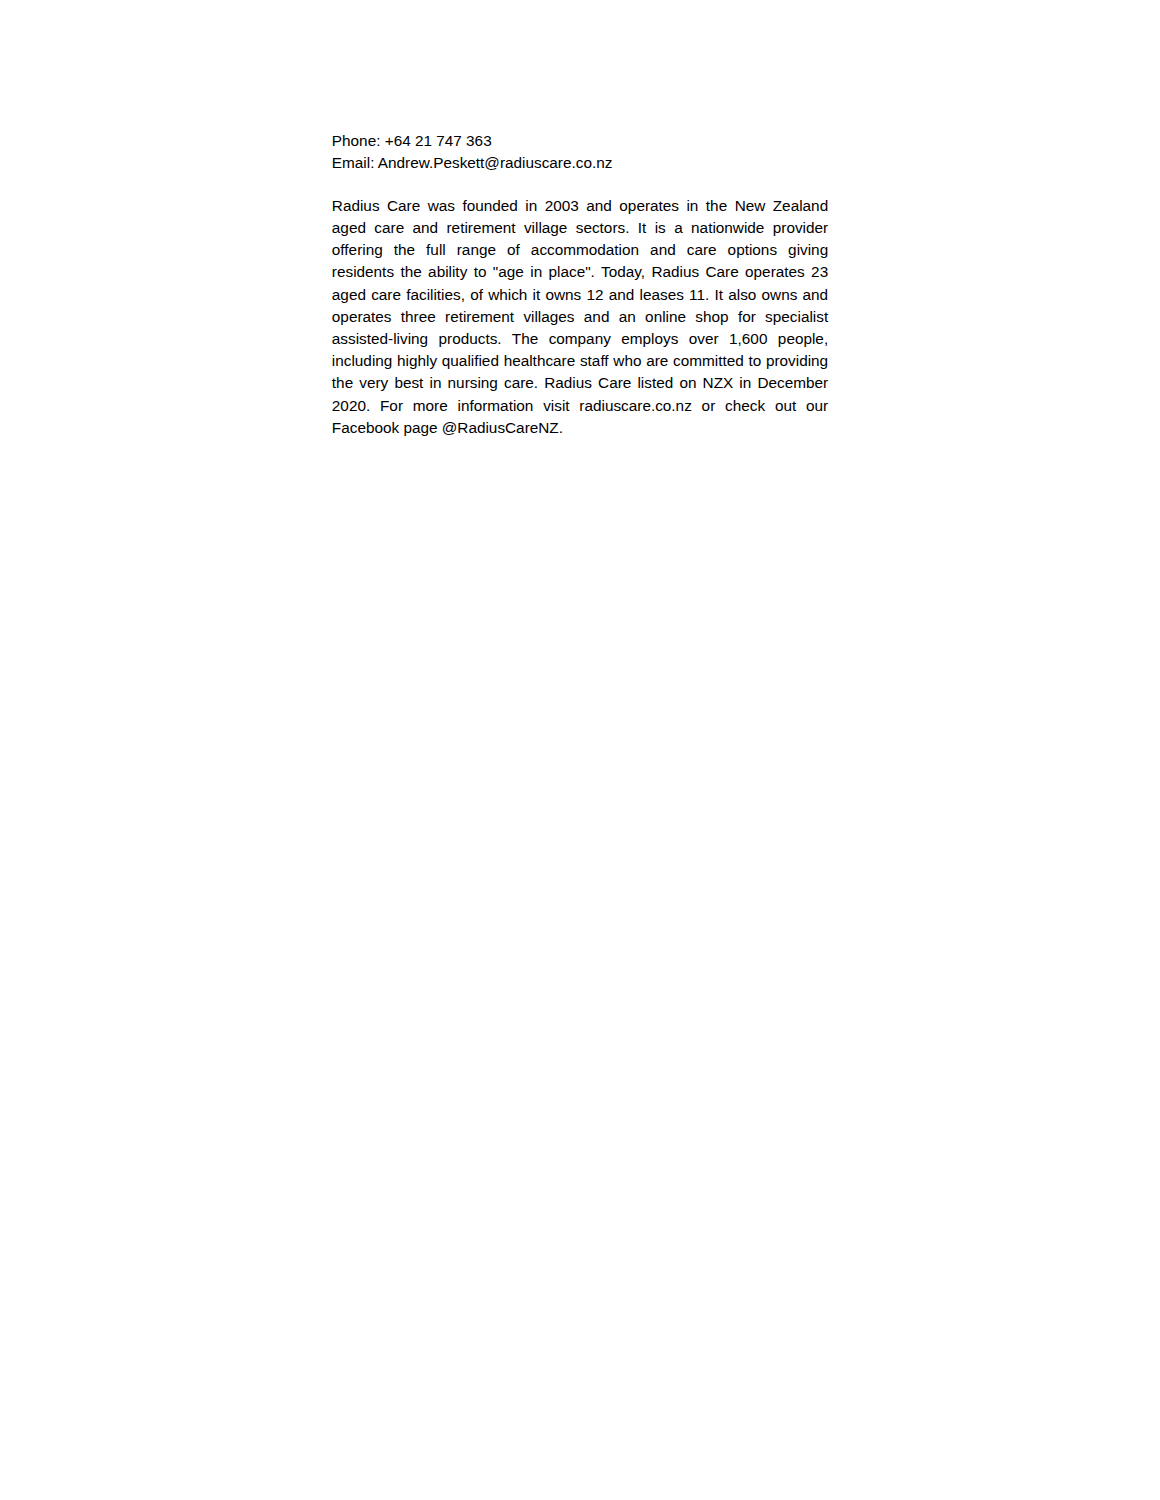Phone: +64 21 747 363
Email: Andrew.Peskett@radiuscare.co.nz
Radius Care was founded in 2003 and operates in the New Zealand aged care and retirement village sectors. It is a nationwide provider offering the full range of accommodation and care options giving residents the ability to "age in place". Today, Radius Care operates 23 aged care facilities, of which it owns 12 and leases 11. It also owns and operates three retirement villages and an online shop for specialist assisted-living products. The company employs over 1,600 people, including highly qualified healthcare staff who are committed to providing the very best in nursing care. Radius Care listed on NZX in December 2020. For more information visit radiuscare.co.nz or check out our Facebook page @RadiusCareNZ.